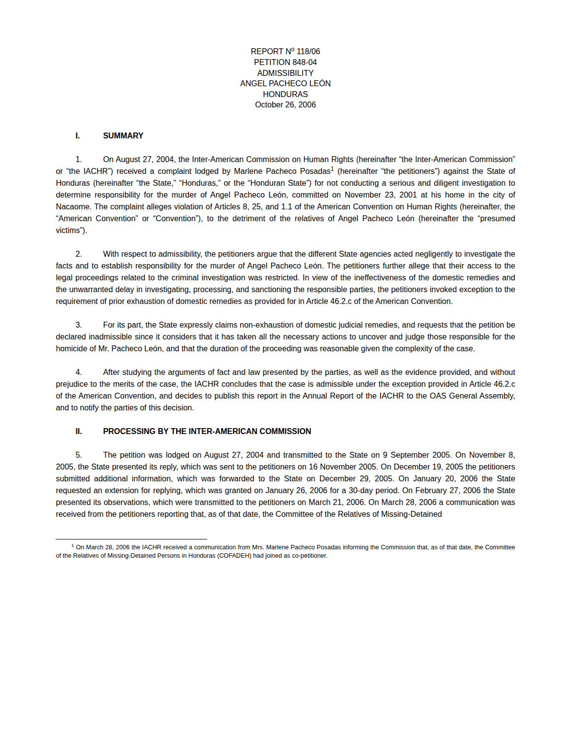REPORT No 118/06
PETITION 848-04
ADMISSIBILITY
ANGEL PACHECO LEÓN
HONDURAS
October 26, 2006
I. SUMMARY
1. On August 27, 2004, the Inter-American Commission on Human Rights (hereinafter “the Inter-American Commission” or “the IACHR”) received a complaint lodged by Marlene Pacheco Posadas1 (hereinafter “the petitioners”) against the State of Honduras (hereinafter “the State,” “Honduras,” or the “Honduran State”) for not conducting a serious and diligent investigation to determine responsibility for the murder of Angel Pacheco León, committed on November 23, 2001 at his home in the city of Nacaome. The complaint alleges violation of Articles 8, 25, and 1.1 of the American Convention on Human Rights (hereinafter, the “American Convention” or “Convention”), to the detriment of the relatives of Angel Pacheco León (hereinafter the “presumed victims”).
2. With respect to admissibility, the petitioners argue that the different State agencies acted negligently to investigate the facts and to establish responsibility for the murder of Angel Pacheco León. The petitioners further allege that their access to the legal proceedings related to the criminal investigation was restricted. In view of the ineffectiveness of the domestic remedies and the unwarranted delay in investigating, processing, and sanctioning the responsible parties, the petitioners invoked exception to the requirement of prior exhaustion of domestic remedies as provided for in Article 46.2.c of the American Convention.
3. For its part, the State expressly claims non-exhaustion of domestic judicial remedies, and requests that the petition be declared inadmissible since it considers that it has taken all the necessary actions to uncover and judge those responsible for the homicide of Mr. Pacheco León, and that the duration of the proceeding was reasonable given the complexity of the case.
4. After studying the arguments of fact and law presented by the parties, as well as the evidence provided, and without prejudice to the merits of the case, the IACHR concludes that the case is admissible under the exception provided in Article 46.2.c of the American Convention, and decides to publish this report in the Annual Report of the IACHR to the OAS General Assembly, and to notify the parties of this decision.
II. PROCESSING BY THE INTER-AMERICAN COMMISSION
5. The petition was lodged on August 27, 2004 and transmitted to the State on 9 September 2005. On November 8, 2005, the State presented its reply, which was sent to the petitioners on 16 November 2005. On December 19, 2005 the petitioners submitted additional information, which was forwarded to the State on December 29, 2005. On January 20, 2006 the State requested an extension for replying, which was granted on January 26, 2006 for a 30-day period. On February 27, 2006 the State presented its observations, which were transmitted to the petitioners on March 21, 2006. On March 28, 2006 a communication was received from the petitioners reporting that, as of that date, the Committee of the Relatives of Missing-Detained
1 On March 28, 2006 the IACHR received a communication from Mrs. Marlene Pacheco Posadas informing the Commission that, as of that date, the Committee of the Relatives of Missing-Detained Persons in Honduras (COFADEH) had joined as co-petitioner.